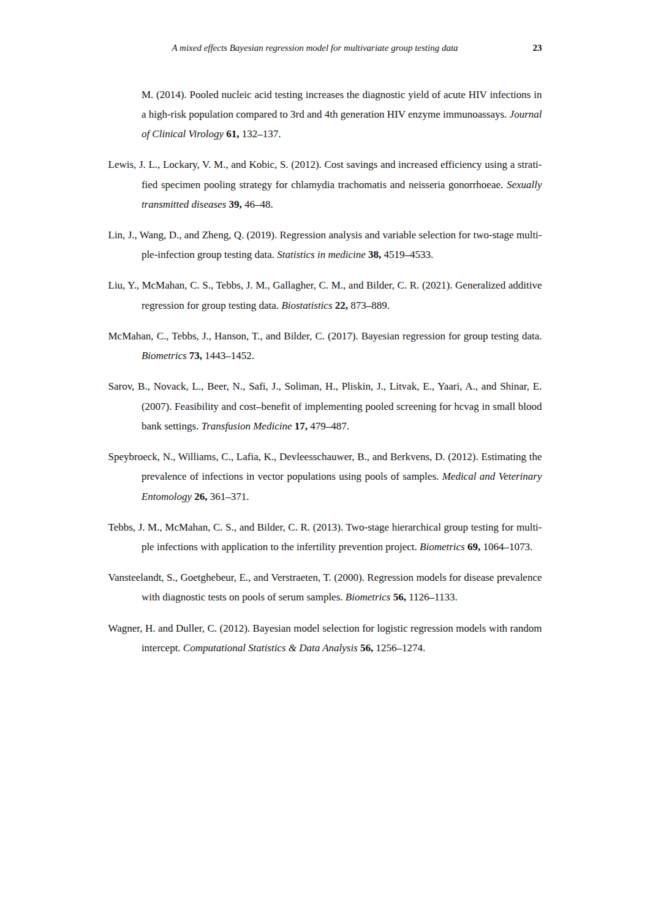A mixed effects Bayesian regression model for multivariate group testing data 23
M. (2014). Pooled nucleic acid testing increases the diagnostic yield of acute HIV infections in a high-risk population compared to 3rd and 4th generation HIV enzyme immunoassays. Journal of Clinical Virology 61, 132–137.
Lewis, J. L., Lockary, V. M., and Kobic, S. (2012). Cost savings and increased efficiency using a stratified specimen pooling strategy for chlamydia trachomatis and neisseria gonorrhoeae. Sexually transmitted diseases 39, 46–48.
Lin, J., Wang, D., and Zheng, Q. (2019). Regression analysis and variable selection for two-stage multiple-infection group testing data. Statistics in medicine 38, 4519–4533.
Liu, Y., McMahan, C. S., Tebbs, J. M., Gallagher, C. M., and Bilder, C. R. (2021). Generalized additive regression for group testing data. Biostatistics 22, 873–889.
McMahan, C., Tebbs, J., Hanson, T., and Bilder, C. (2017). Bayesian regression for group testing data. Biometrics 73, 1443–1452.
Sarov, B., Novack, L., Beer, N., Safi, J., Soliman, H., Pliskin, J., Litvak, E., Yaari, A., and Shinar, E. (2007). Feasibility and cost–benefit of implementing pooled screening for hcvag in small blood bank settings. Transfusion Medicine 17, 479–487.
Speybroeck, N., Williams, C., Lafia, K., Devleesschauwer, B., and Berkvens, D. (2012). Estimating the prevalence of infections in vector populations using pools of samples. Medical and Veterinary Entomology 26, 361–371.
Tebbs, J. M., McMahan, C. S., and Bilder, C. R. (2013). Two-stage hierarchical group testing for multiple infections with application to the infertility prevention project. Biometrics 69, 1064–1073.
Vansteelandt, S., Goetghebeur, E., and Verstraeten, T. (2000). Regression models for disease prevalence with diagnostic tests on pools of serum samples. Biometrics 56, 1126–1133.
Wagner, H. and Duller, C. (2012). Bayesian model selection for logistic regression models with random intercept. Computational Statistics & Data Analysis 56, 1256–1274.